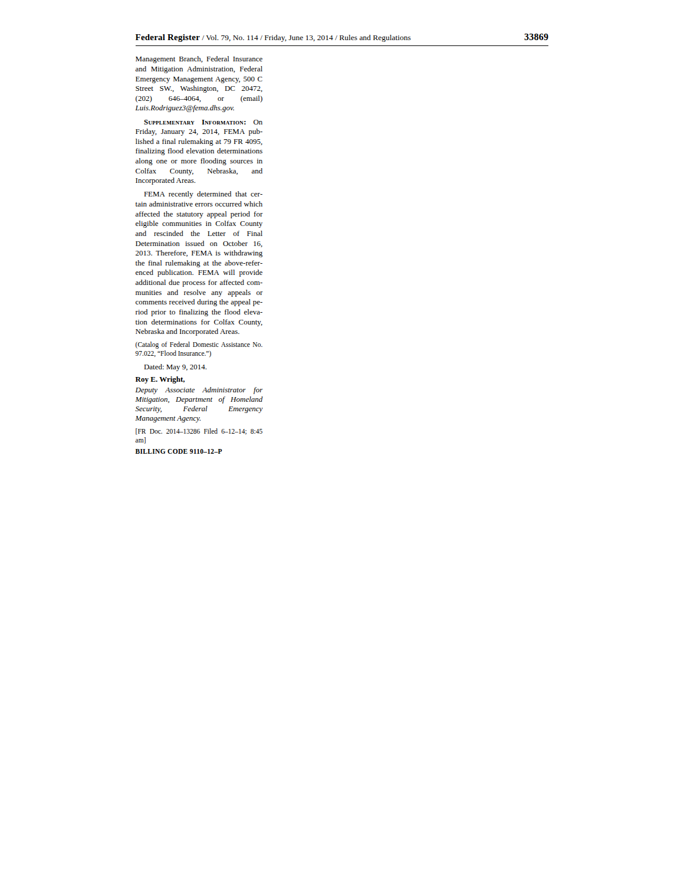Federal Register / Vol. 79, No. 114 / Friday, June 13, 2014 / Rules and Regulations
33869
Management Branch, Federal Insurance and Mitigation Administration, Federal Emergency Management Agency, 500 C Street SW., Washington, DC 20472, (202) 646–4064, or (email) Luis.Rodriguez3@fema.dhs.gov.
Supplementary Information: On Friday, January 24, 2014, FEMA published a final rulemaking at 79 FR 4095, finalizing flood elevation determinations along one or more flooding sources in Colfax County, Nebraska, and Incorporated Areas.
FEMA recently determined that certain administrative errors occurred which affected the statutory appeal period for eligible communities in Colfax County and rescinded the Letter of Final Determination issued on October 16, 2013. Therefore, FEMA is withdrawing the final rulemaking at the above-referenced publication. FEMA will provide additional due process for affected communities and resolve any appeals or comments received during the appeal period prior to finalizing the flood elevation determinations for Colfax County, Nebraska and Incorporated Areas.
(Catalog of Federal Domestic Assistance No. 97.022, “Flood Insurance.”)
Dated: May 9, 2014.
Roy E. Wright,
Deputy Associate Administrator for Mitigation, Department of Homeland Security, Federal Emergency Management Agency.
[FR Doc. 2014–13286 Filed 6–12–14; 8:45 am]
BILLING CODE 9110–12–P